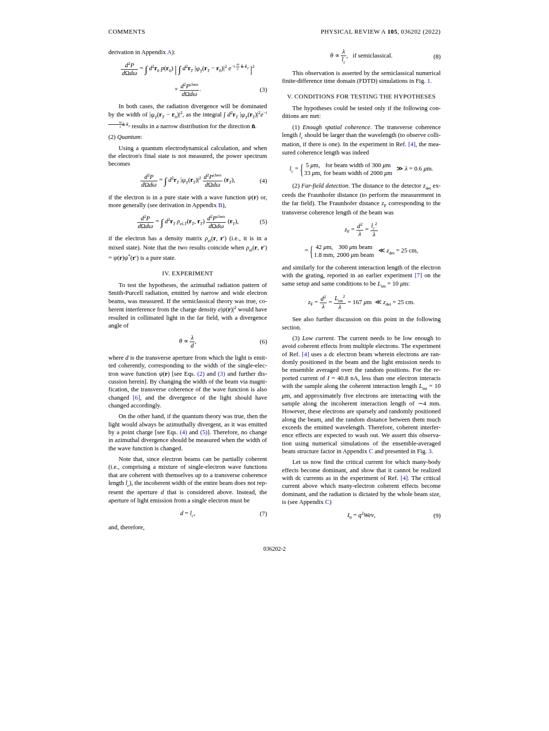COMMENTS
PHYSICAL REVIEW A 105, 036202 (2022)
derivation in Appendix A):
d2P d Ωdω = ∫ d2r0 p(r0) | ∫ d2rT |ψT(rT − r0)|2 e−i ωc n̂·r̂T |2
× d2Pclass d Ωdω. (3)
In both cases, the radiation divergence will be dominated by the width of |ψT(rT − r0)|2, as the integral ∫ d2rT |ψT(rT)|2e−iωc n̂·r̂T results in a narrow distribution for the direction n̂.
(2) Quantum:
Using a quantum electrodynamical calculation, and when the electron's final state is not measured, the power spectrum becomes
d2P d Ωdω = ∫ d2rT |ψT(rT)|2 d2Pclass d Ωdω (rT), (4)
if the electron is in a pure state with a wave function ψ(r) or, more generally (see derivation in Appendix B),
d2P d Ωdω = ∫ d2rT ρel,T(rT, rT) d2Pclass d Ωdω (rT), (5)
if the electron has a density matrix ρel(r, r′) (i.e., it is in a mixed state). Note that the two results coincide when ρel(r, r′) = ψ(r)ψ*(r′) is a pure state.
IV. EXPERIMENT
To test the hypotheses, the azimuthal radiation pattern of Smith-Purcell radiation, emitted by narrow and wide electron beams, was measured. If the semiclassical theory was true, coherent interference from the charge density e|ψ(r)|2 would have resulted in collimated light in the far field, with a divergence angle of
θ ∝ λd, (6)
where d is the transverse aperture from which the light is emitted coherently, corresponding to the width of the single-electron wave function ψ(r) [see Eqs. (2) and (3) and further discussion herein]. By changing the width of the beam via magnification, the transverse coherence of the wave function is also changed [6], and the divergence of the light should have changed accordingly.
On the other hand, if the quantum theory was true, then the light would always be azimuthally divergent, as it was emitted by a point charge [see Eqs. (4) and (5)]. Therefore, no change in azimuthal divergence should be measured when the width of the wave function is changed.
Note that, since electron beams can be partially coherent (i.e., comprising a mixture of single-electron wave functions that are coherent with themselves up to a transverse coherence length lc), the incoherent width of the entire beam does not represent the aperture d that is considered above. Instead, the aperture of light emission from a single electron must be
d = lc, (7)
and, therefore,
θ ∝ λlc, if semiclassical. (8)
This observation is asserted by the semiclassical numerical finite-difference time domain (FDTD) simulations in Fig. 1.
V. CONDITIONS FOR TESTING THE HYPOTHESES
The hypotheses could be tested only if the following conditions are met:
(1) Enough spatial coherence. The transverse coherence length lc should be larger than the wavelength (to observe collimation, if there is one). In the experiment in Ref. [4], the measured coherence length was indeed
lc = {
| 5 μ m, | for beam width of 300 μ m |
| 33 μ m, | for beam width of 2000 μ m |
≫ λ = 0.6 μm.
(2) Far-field detection. The distance to the detector zdet exceeds the Fraunhofer distance (to perform the measurement in the far field). The Fraunhofer distance zF corresponding to the transverse coherence length of the beam was
zF = d2 λ = lc2 λ
= {
| 42 μ m, | 300 μ m beam |
| 1.8 mm, | 2000 μ m beam |
≪ zdet = 25 cm,
and similarly for the coherent interaction length of the electron with the grating, reported in an earlier experiment [7] on the same setup and same conditions to be Lint = 10 μm:
zF = d2 λ = Lint2 λ = 167 μm ≪ zdet = 25 cm.
See also further discussion on this point in the following section.
(3) Low current. The current needs to be low enough to avoid coherent effects from multiple electrons. The experiment of Ref. [4] uses a dc electron beam wherein electrons are randomly positioned in the beam and the light emission needs to be ensemble averaged over the random positions. For the reported current of I = 40.8 nA, less than one electron interacts with the sample along the coherent interaction length Lint = 10 μm, and approximately five electrons are interacting with the sample along the incoherent interaction length of ∼4 mm. However, these electrons are sparsely and randomly positioned along the beam, and the random distance between them much exceeds the emitted wavelength. Therefore, coherent interference effects are expected to wash out. We assert this observation using numerical simulations of the ensemble-averaged beam structure factor in Appendix C and presented in Fig. 3.
Let us now find the critical current for which many-body effects become dominant, and show that it cannot be realized with dc currents as in the experiment of Ref. [4]. The critical current above which many-electron coherent effects become dominant, and the radiation is dictated by the whole beam size, is (see Appendix C)
I0 = q2Wev, (9)
036202-2